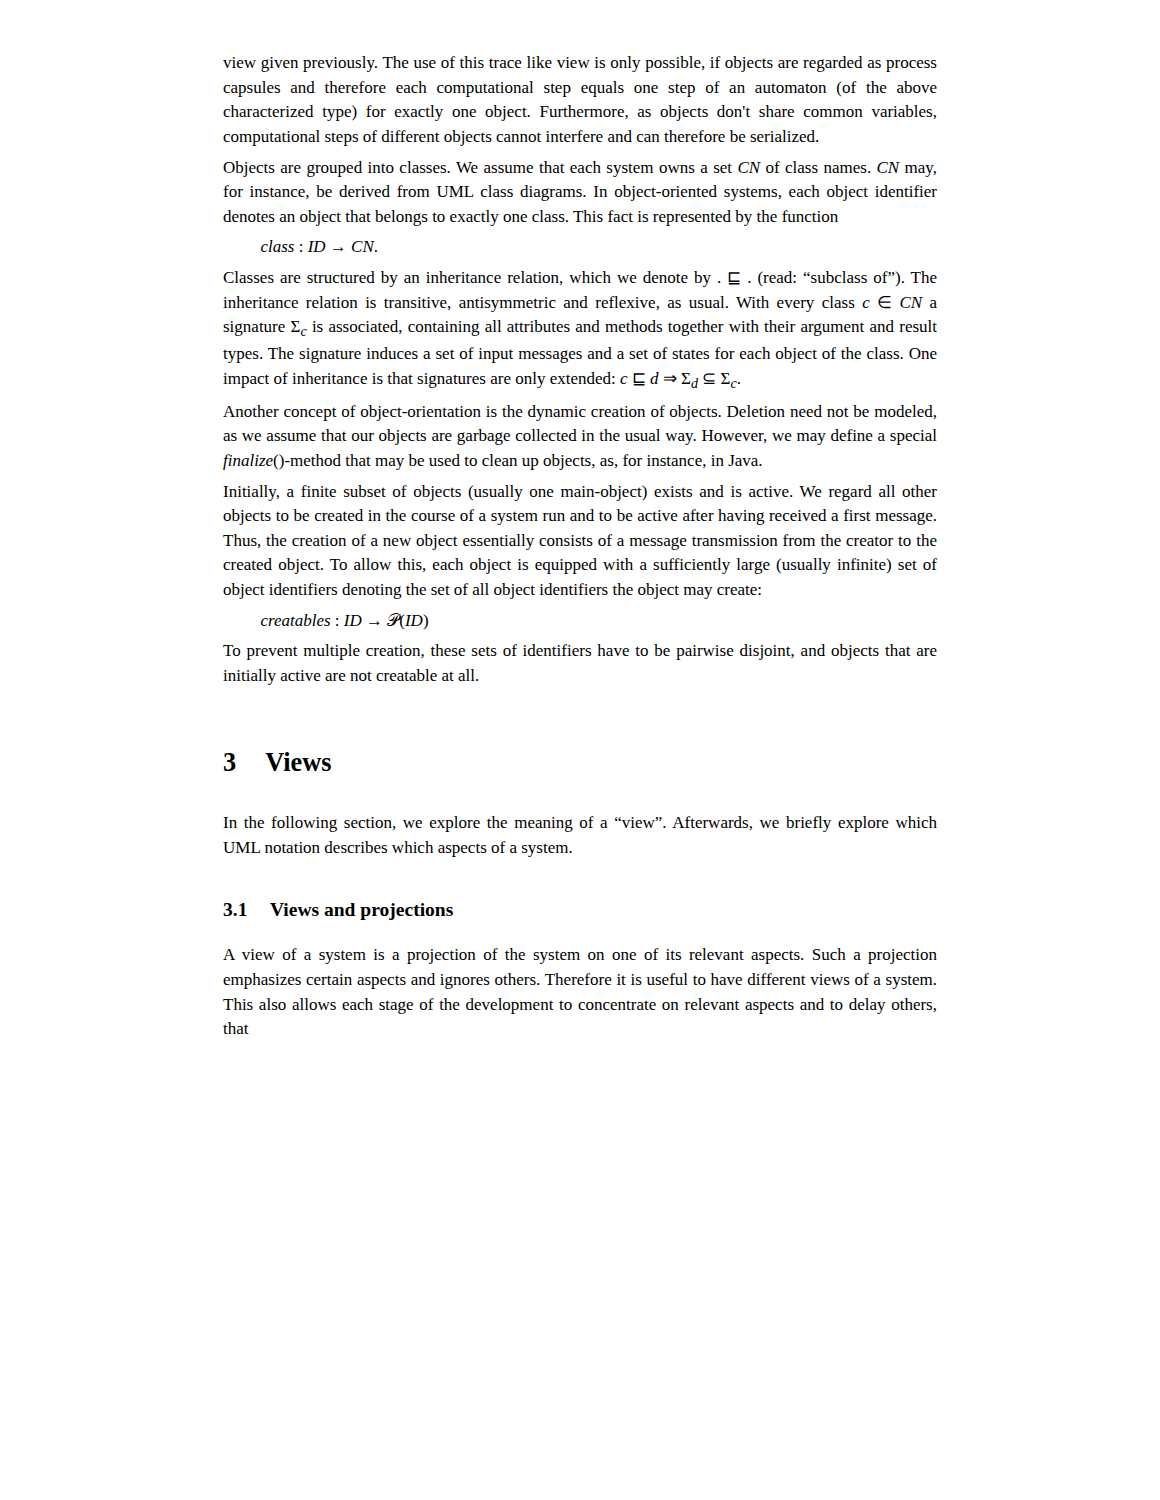view given previously. The use of this trace like view is only possible, if objects are regarded as process capsules and therefore each computational step equals one step of an automaton (of the above characterized type) for exactly one object. Furthermore, as objects don't share common variables, computational steps of different objects cannot interfere and can therefore be serialized.
Objects are grouped into classes. We assume that each system owns a set CN of class names. CN may, for instance, be derived from UML class diagrams. In object-oriented systems, each object identifier denotes an object that belongs to exactly one class. This fact is represented by the function
class : ID → CN.
Classes are structured by an inheritance relation, which we denote by . ⊑ . (read: “subclass of”). The inheritance relation is transitive, antisymmetric and reflexive, as usual. With every class c ∈ CN a signature Σc is associated, containing all attributes and methods together with their argument and result types. The signature induces a set of input messages and a set of states for each object of the class. One impact of inheritance is that signatures are only extended: c ⊑ d ⇒ Σd ⊆ Σc.
Another concept of object-orientation is the dynamic creation of objects. Deletion need not be modeled, as we assume that our objects are garbage collected in the usual way. However, we may define a special finalize()-method that may be used to clean up objects, as, for instance, in Java.
Initially, a finite subset of objects (usually one main-object) exists and is active. We regard all other objects to be created in the course of a system run and to be active after having received a first message. Thus, the creation of a new object essentially consists of a message transmission from the creator to the created object. To allow this, each object is equipped with a sufficiently large (usually infinite) set of object identifiers denoting the set of all object identifiers the object may create:
creatables : ID → 𝒫(ID)
To prevent multiple creation, these sets of identifiers have to be pairwise disjoint, and objects that are initially active are not creatable at all.
3 Views
In the following section, we explore the meaning of a “view”. Afterwards, we briefly explore which UML notation describes which aspects of a system.
3.1 Views and projections
A view of a system is a projection of the system on one of its relevant aspects. Such a projection emphasizes certain aspects and ignores others. Therefore it is useful to have different views of a system. This also allows each stage of the development to concentrate on relevant aspects and to delay others, that